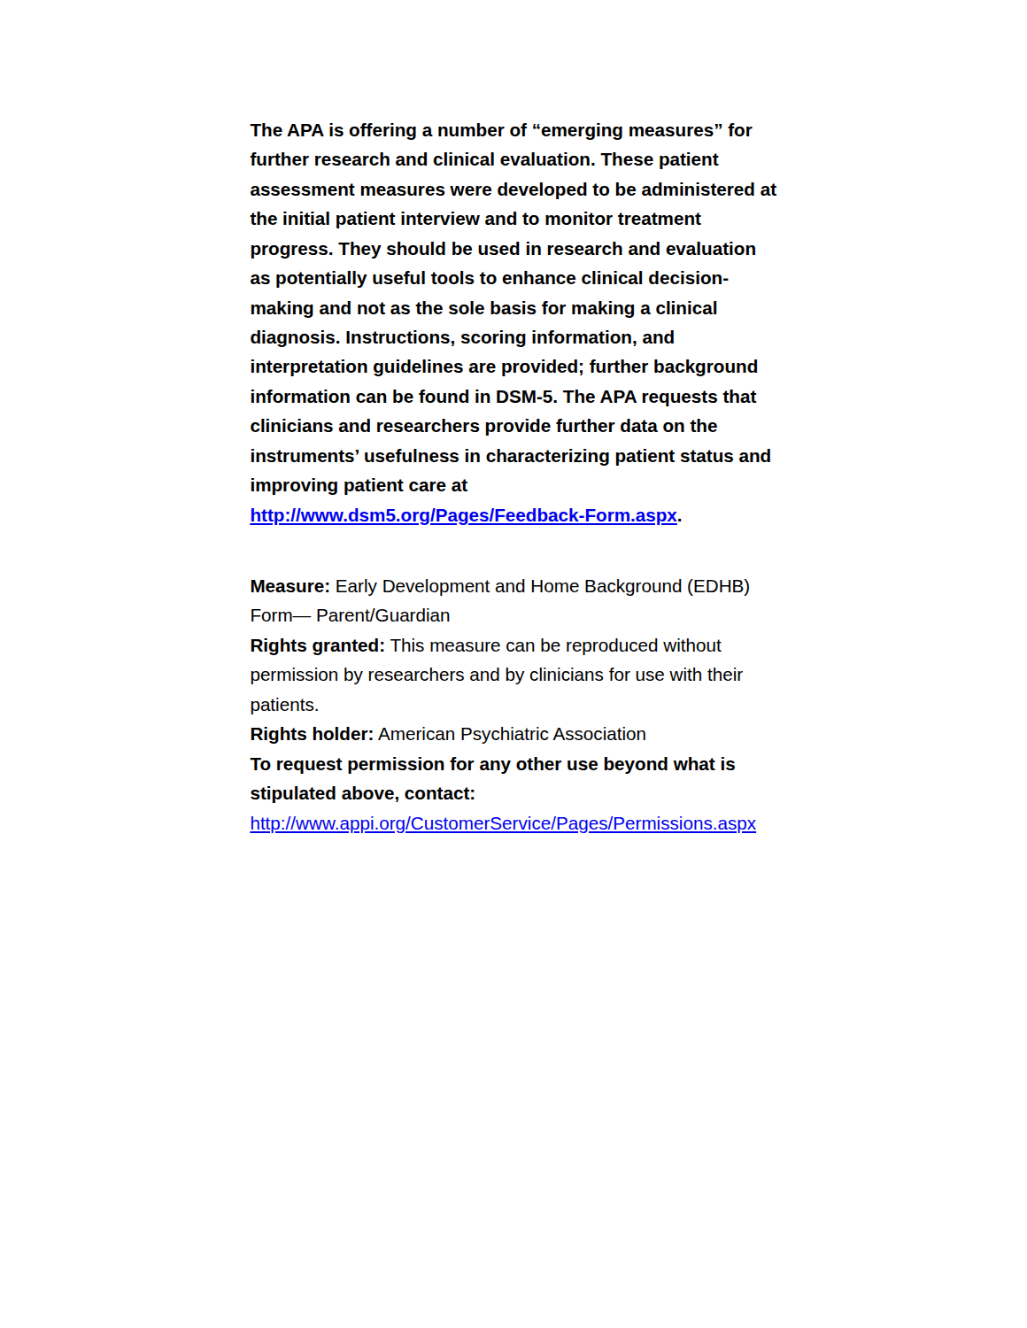The APA is offering a number of “emerging measures” for further research and clinical evaluation. These patient assessment measures were developed to be administered at the initial patient interview and to monitor treatment progress. They should be used in research and evaluation as potentially useful tools to enhance clinical decision-making and not as the sole basis for making a clinical diagnosis. Instructions, scoring information, and interpretation guidelines are provided; further background information can be found in DSM-5. The APA requests that clinicians and researchers provide further data on the instruments’ usefulness in characterizing patient status and improving patient care at http://www.dsm5.org/Pages/Feedback-Form.aspx.
Measure: Early Development and Home Background (EDHB) Form— Parent/Guardian
Rights granted: This measure can be reproduced without permission by researchers and by clinicians for use with their patients.
Rights holder: American Psychiatric Association
To request permission for any other use beyond what is stipulated above, contact: http://www.appi.org/CustomerService/Pages/Permissions.aspx